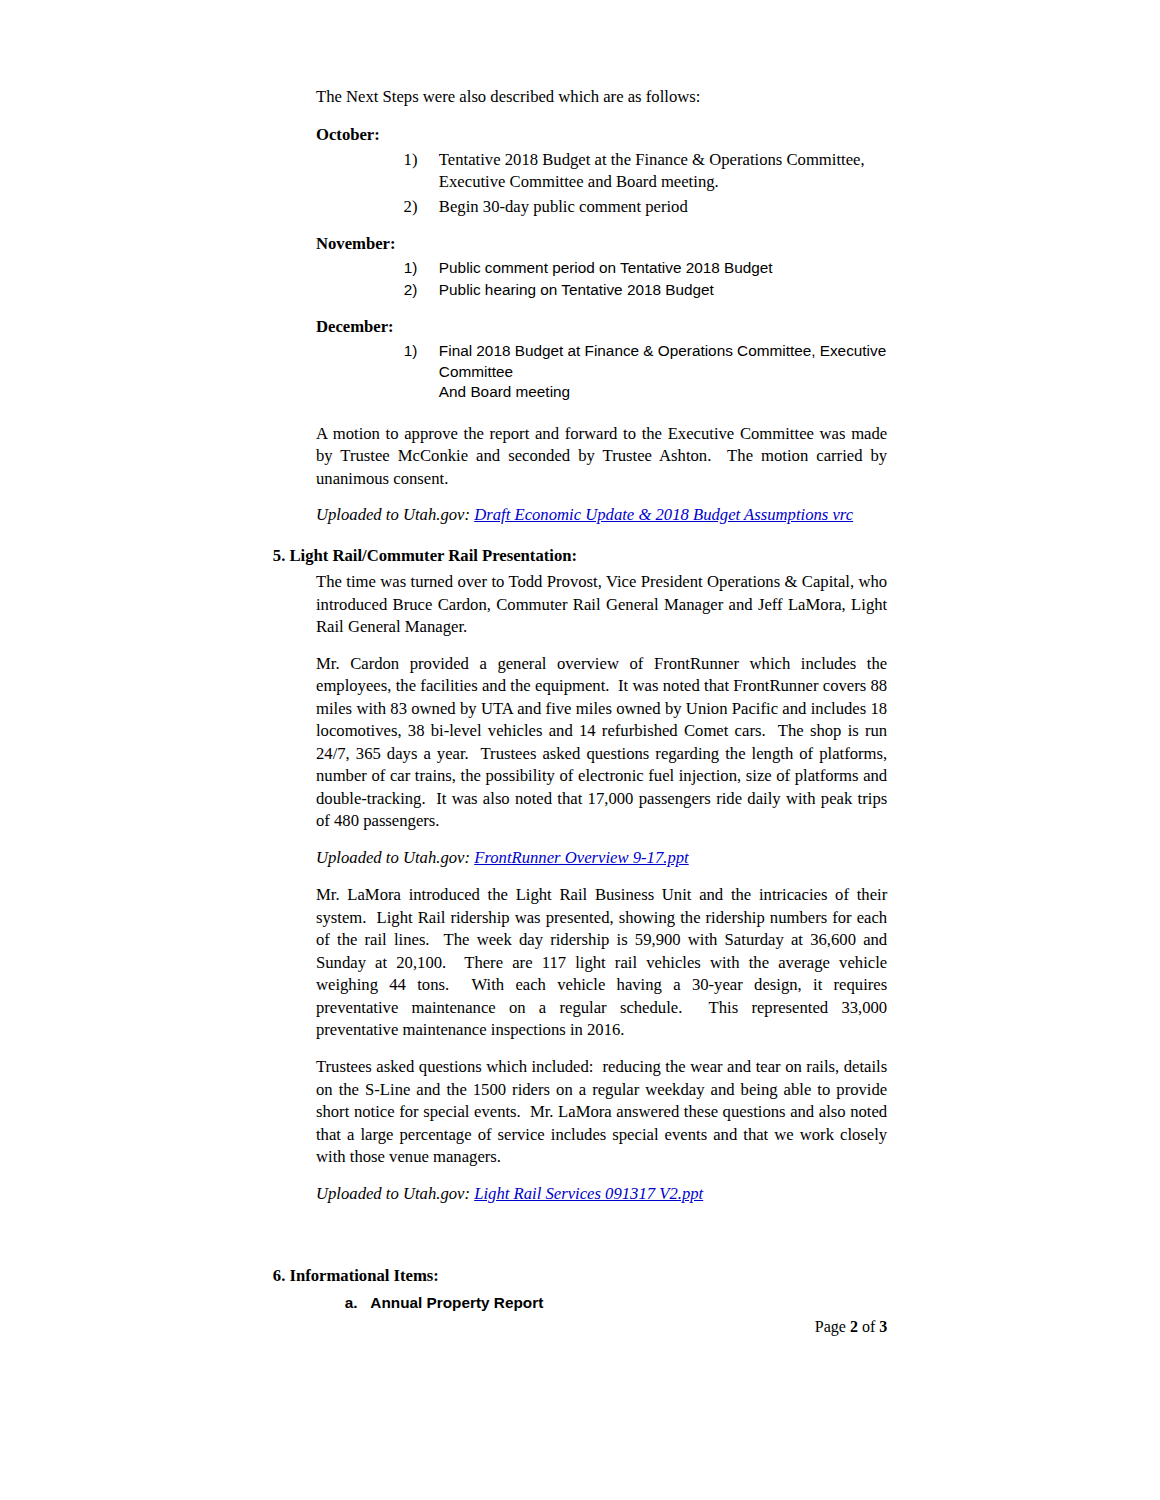The Next Steps were also described which are as follows:
October:
Tentative 2018 Budget at the Finance & Operations Committee, Executive Committee and Board meeting.
Begin 30-day public comment period
November:
Public comment period on Tentative 2018 Budget
Public hearing on Tentative 2018 Budget
December:
Final 2018 Budget at Finance & Operations Committee, Executive Committee
And Board meeting
A motion to approve the report and forward to the Executive Committee was made by Trustee McConkie and seconded by Trustee Ashton. The motion carried by unanimous consent.
Uploaded to Utah.gov: Draft Economic Update & 2018 Budget Assumptions vrc
5. Light Rail/Commuter Rail Presentation:
The time was turned over to Todd Provost, Vice President Operations & Capital, who introduced Bruce Cardon, Commuter Rail General Manager and Jeff LaMora, Light Rail General Manager.
Mr. Cardon provided a general overview of FrontRunner which includes the employees, the facilities and the equipment. It was noted that FrontRunner covers 88 miles with 83 owned by UTA and five miles owned by Union Pacific and includes 18 locomotives, 38 bi-level vehicles and 14 refurbished Comet cars. The shop is run 24/7, 365 days a year. Trustees asked questions regarding the length of platforms, number of car trains, the possibility of electronic fuel injection, size of platforms and double-tracking. It was also noted that 17,000 passengers ride daily with peak trips of 480 passengers.
Uploaded to Utah.gov: FrontRunner Overview 9-17.ppt
Mr. LaMora introduced the Light Rail Business Unit and the intricacies of their system. Light Rail ridership was presented, showing the ridership numbers for each of the rail lines. The week day ridership is 59,900 with Saturday at 36,600 and Sunday at 20,100. There are 117 light rail vehicles with the average vehicle weighing 44 tons. With each vehicle having a 30-year design, it requires preventative maintenance on a regular schedule. This represented 33,000 preventative maintenance inspections in 2016.
Trustees asked questions which included: reducing the wear and tear on rails, details on the S-Line and the 1500 riders on a regular weekday and being able to provide short notice for special events. Mr. LaMora answered these questions and also noted that a large percentage of service includes special events and that we work closely with those venue managers.
Uploaded to Utah.gov: Light Rail Services 091317 V2.ppt
6. Informational Items:
a. Annual Property Report
Page 2 of 3